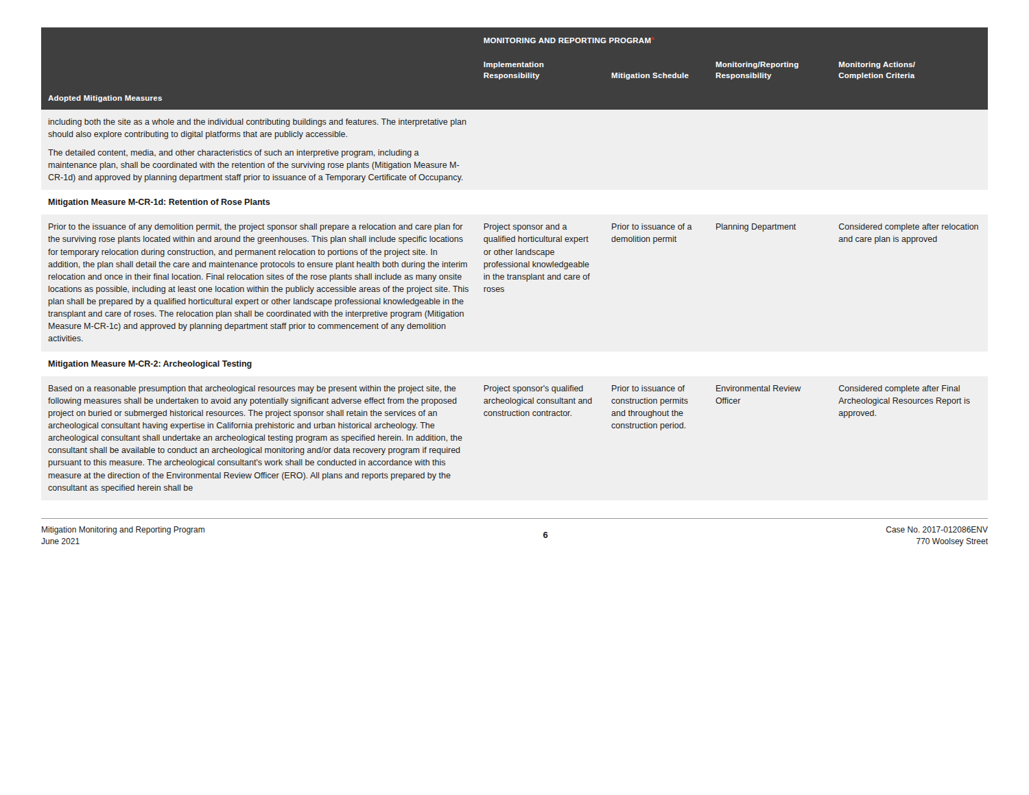| | MONITORING AND REPORTING PROGRAM a |
| --- | --- |
| Implementation Responsibility | Mitigation Schedule | Monitoring/Reporting Responsibility | Monitoring Actions/ Completion Criteria |
| Adopted Mitigation Measures | |
| including both the site as a whole and the individual contributing buildings and features. The interpretative plan should also explore contributing to digital platforms that are publicly accessible. The detailed content, media, and other characteristics of such an interpretive program, including a maintenance plan, shall be coordinated with the retention of the surviving rose plants (Mitigation Measure M-CR-1d) and approved by planning department staff prior to issuance of a Temporary Certificate of Occupancy. | | | | |
| Mitigation Measure M-CR-1d: Retention of Rose Plants | | | | |
| Prior to the issuance of any demolition permit, the project sponsor shall prepare a relocation and care plan for the surviving rose plants located within and around the greenhouses. This plan shall include specific locations for temporary relocation during construction, and permanent relocation to portions of the project site. In addition, the plan shall detail the care and maintenance protocols to ensure plant health both during the interim relocation and once in their final location. Final relocation sites of the rose plants shall include as many onsite locations as possible, including at least one location within the publicly accessible areas of the project site. This plan shall be prepared by a qualified horticultural expert or other landscape professional knowledgeable in the transplant and care of roses. The relocation plan shall be coordinated with the interpretive program (Mitigation Measure M-CR-1c) and approved by planning department staff prior to commencement of any demolition activities. | Project sponsor and a qualified horticultural expert or other landscape professional knowledgeable in the transplant and care of roses | Prior to issuance of a demolition permit | Planning Department | Considered complete after relocation and care plan is approved |
| Mitigation Measure M-CR-2: Archeological Testing | | | | |
| Based on a reasonable presumption that archeological resources may be present within the project site, the following measures shall be undertaken to avoid any potentially significant adverse effect from the proposed project on buried or submerged historical resources. The project sponsor shall retain the services of an archeological consultant having expertise in California prehistoric and urban historical archeology. The archeological consultant shall undertake an archeological testing program as specified herein. In addition, the consultant shall be available to conduct an archeological monitoring and/or data recovery program if required pursuant to this measure. The archeological consultant's work shall be conducted in accordance with this measure at the direction of the Environmental Review Officer (ERO). All plans and reports prepared by the consultant as specified herein shall be | Project sponsor's qualified archeological consultant and construction contractor. | Prior to issuance of construction permits and throughout the construction period. | Environmental Review Officer | Considered complete after Final Archeological Resources Report is approved. |
Mitigation Monitoring and Reporting Program
June 2021
6
Case No. 2017-012086ENV
770 Woolsey Street